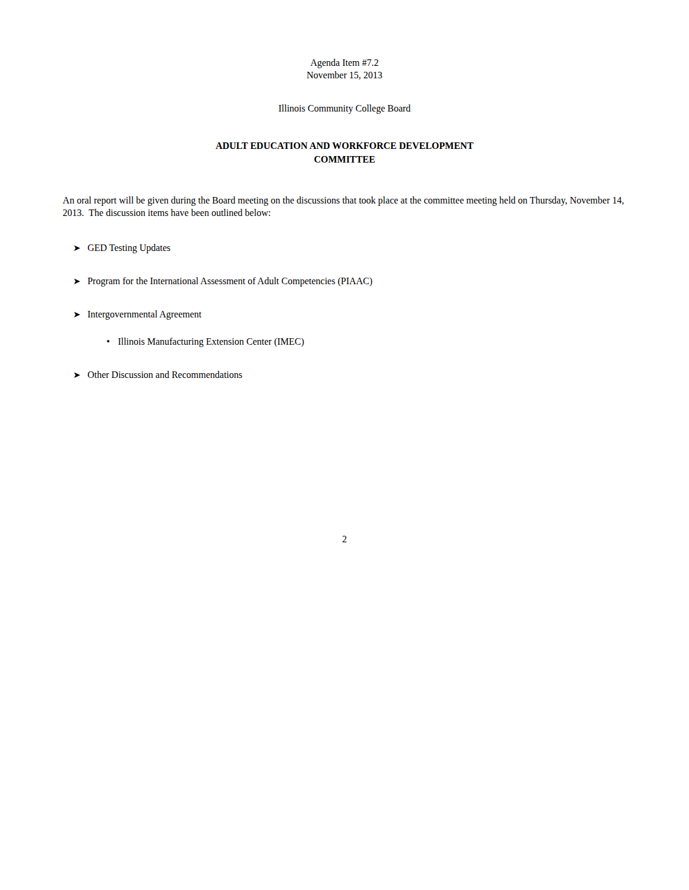Agenda Item #7.2
November 15, 2013
Illinois Community College Board
ADULT EDUCATION AND WORKFORCE DEVELOPMENT
COMMITTEE
An oral report will be given during the Board meeting on the discussions that took place at the committee meeting held on Thursday, November 14, 2013. The discussion items have been outlined below:
GED Testing Updates
Program for the International Assessment of Adult Competencies (PIAAC)
Intergovernmental Agreement
Illinois Manufacturing Extension Center (IMEC)
Other Discussion and Recommendations
2